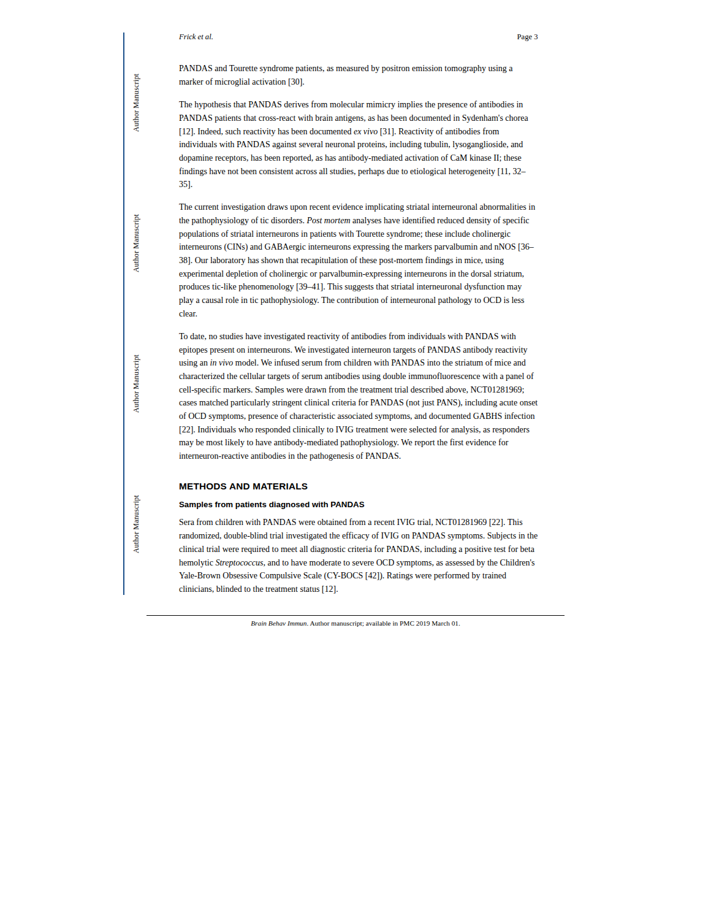Author Manuscript Author Manuscript Author Manuscript Author Manuscript
Frick et al. Page 3
PANDAS and Tourette syndrome patients, as measured by positron emission tomography using a marker of microglial activation [30].
The hypothesis that PANDAS derives from molecular mimicry implies the presence of antibodies in PANDAS patients that cross-react with brain antigens, as has been documented in Sydenham's chorea [12]. Indeed, such reactivity has been documented ex vivo [31]. Reactivity of antibodies from individuals with PANDAS against several neuronal proteins, including tubulin, lysoganglioside, and dopamine receptors, has been reported, as has antibody-mediated activation of CaM kinase II; these findings have not been consistent across all studies, perhaps due to etiological heterogeneity [11, 32–35].
The current investigation draws upon recent evidence implicating striatal interneuronal abnormalities in the pathophysiology of tic disorders. Post mortem analyses have identified reduced density of specific populations of striatal interneurons in patients with Tourette syndrome; these include cholinergic interneurons (CINs) and GABAergic interneurons expressing the markers parvalbumin and nNOS [36–38]. Our laboratory has shown that recapitulation of these post-mortem findings in mice, using experimental depletion of cholinergic or parvalbumin-expressing interneurons in the dorsal striatum, produces tic-like phenomenology [39–41]. This suggests that striatal interneuronal dysfunction may play a causal role in tic pathophysiology. The contribution of interneuronal pathology to OCD is less clear.
To date, no studies have investigated reactivity of antibodies from individuals with PANDAS with epitopes present on interneurons. We investigated interneuron targets of PANDAS antibody reactivity using an in vivo model. We infused serum from children with PANDAS into the striatum of mice and characterized the cellular targets of serum antibodies using double immunofluorescence with a panel of cell-specific markers. Samples were drawn from the treatment trial described above, NCT01281969; cases matched particularly stringent clinical criteria for PANDAS (not just PANS), including acute onset of OCD symptoms, presence of characteristic associated symptoms, and documented GABHS infection [22]. Individuals who responded clinically to IVIG treatment were selected for analysis, as responders may be most likely to have antibody-mediated pathophysiology. We report the first evidence for interneuron-reactive antibodies in the pathogenesis of PANDAS.
METHODS AND MATERIALS
Samples from patients diagnosed with PANDAS
Sera from children with PANDAS were obtained from a recent IVIG trial, NCT01281969 [22]. This randomized, double-blind trial investigated the efficacy of IVIG on PANDAS symptoms. Subjects in the clinical trial were required to meet all diagnostic criteria for PANDAS, including a positive test for beta hemolytic Streptococcus, and to have moderate to severe OCD symptoms, as assessed by the Children's Yale-Brown Obsessive Compulsive Scale (CY-BOCS [42]). Ratings were performed by trained clinicians, blinded to the treatment status [12].
Brain Behav Immun. Author manuscript; available in PMC 2019 March 01.